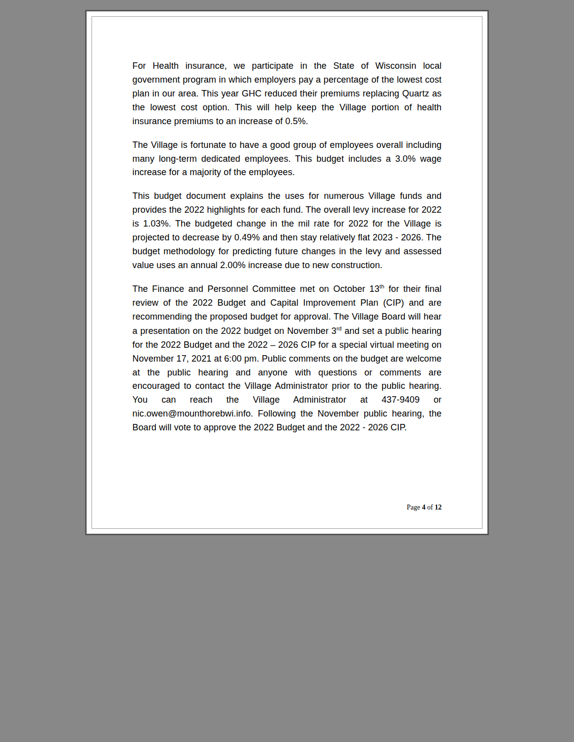For Health insurance, we participate in the State of Wisconsin local government program in which employers pay a percentage of the lowest cost plan in our area. This year GHC reduced their premiums replacing Quartz as the lowest cost option. This will help keep the Village portion of health insurance premiums to an increase of 0.5%.
The Village is fortunate to have a good group of employees overall including many long-term dedicated employees. This budget includes a 3.0% wage increase for a majority of the employees.
This budget document explains the uses for numerous Village funds and provides the 2022 highlights for each fund. The overall levy increase for 2022 is 1.03%. The budgeted change in the mil rate for 2022 for the Village is projected to decrease by 0.49% and then stay relatively flat 2023 - 2026. The budget methodology for predicting future changes in the levy and assessed value uses an annual 2.00% increase due to new construction.
The Finance and Personnel Committee met on October 13th for their final review of the 2022 Budget and Capital Improvement Plan (CIP) and are recommending the proposed budget for approval. The Village Board will hear a presentation on the 2022 budget on November 3rd and set a public hearing for the 2022 Budget and the 2022 – 2026 CIP for a special virtual meeting on November 17, 2021 at 6:00 pm. Public comments on the budget are welcome at the public hearing and anyone with questions or comments are encouraged to contact the Village Administrator prior to the public hearing. You can reach the Village Administrator at 437-9409 or nic.owen@mounthorebwi.info. Following the November public hearing, the Board will vote to approve the 2022 Budget and the 2022 - 2026 CIP.
Page 4 of 12